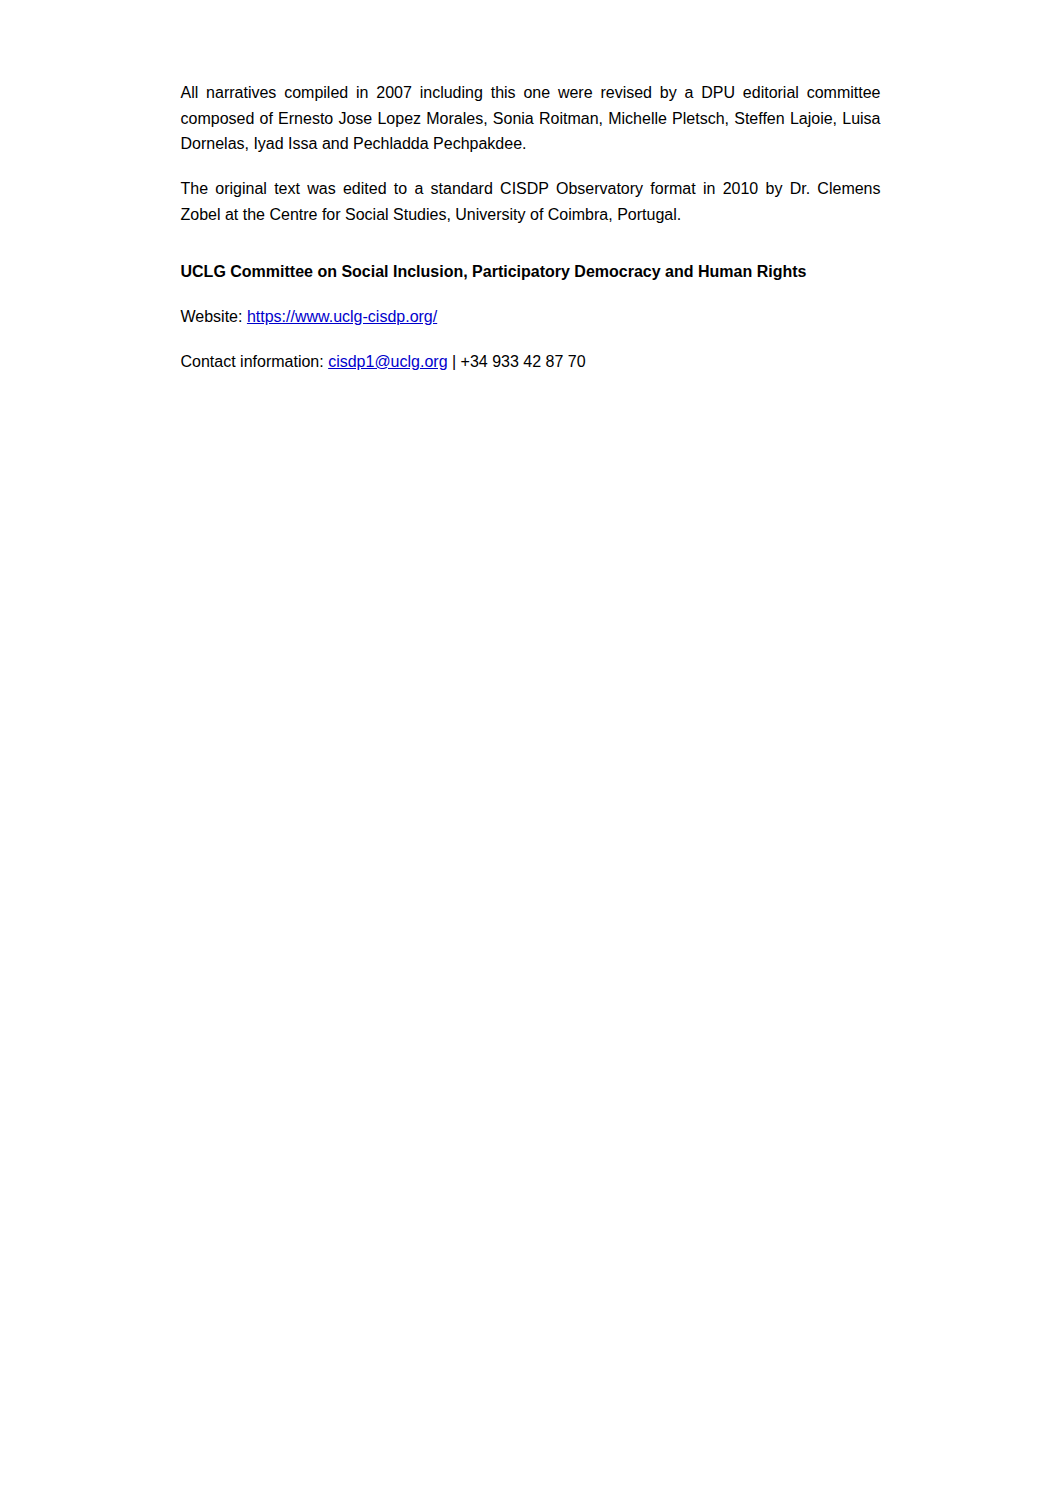All narratives compiled in 2007 including this one were revised by a DPU editorial committee composed of Ernesto Jose Lopez Morales, Sonia Roitman, Michelle Pletsch, Steffen Lajoie, Luisa Dornelas, Iyad Issa and Pechladda Pechpakdee.
The original text was edited to a standard CISDP Observatory format in 2010 by Dr. Clemens Zobel at the Centre for Social Studies, University of Coimbra, Portugal.
UCLG Committee on Social Inclusion, Participatory Democracy and Human Rights
Website: https://www.uclg-cisdp.org/
Contact information: cisdp1@uclg.org | +34 933 42 87 70